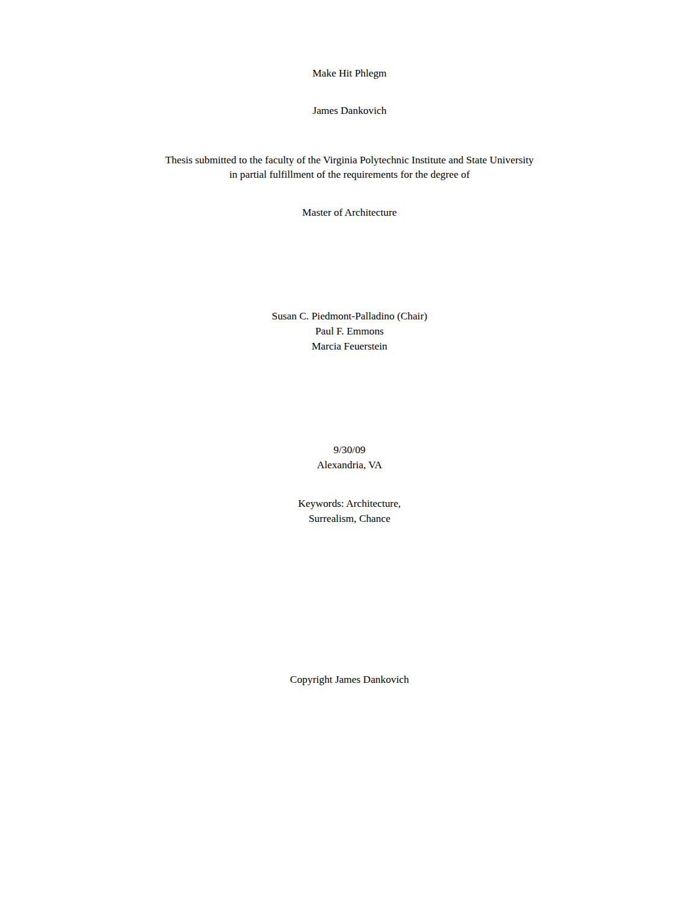Make Hit Phlegm
James Dankovich
Thesis submitted to the faculty of the Virginia Polytechnic Institute and State University
in partial fulfillment of the requirements for the degree of
Master of Architecture
Susan C. Piedmont-Palladino (Chair)
Paul F. Emmons
Marcia Feuerstein
9/30/09
Alexandria, VA
Keywords: Architecture,
Surrealism, Chance
Copyright James Dankovich